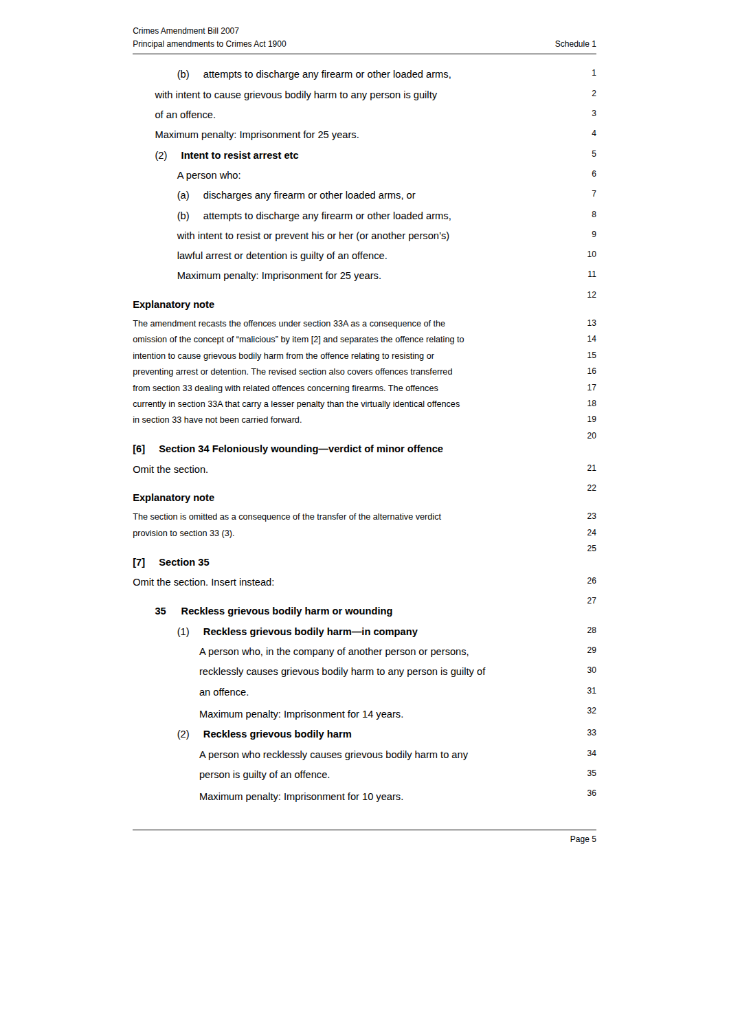Crimes Amendment Bill 2007
Principal amendments to Crimes Act 1900
Schedule 1
(b)
attempts to discharge any firearm or other loaded arms,
1
with intent to cause grievous bodily harm to any person is guilty
2
of an offence.
3
Maximum penalty: Imprisonment for 25 years.
4
(2)
Intent to resist arrest etc
5
A person who:
6
(a)
discharges any firearm or other loaded arms, or
7
(b)
attempts to discharge any firearm or other loaded arms,
8
with intent to resist or prevent his or her (or another person’s)
9
lawful arrest or detention is guilty of an offence.
10
Maximum penalty: Imprisonment for 25 years.
11
Explanatory note
12
The amendment recasts the offences under section 33A as a consequence of the
13
omission of the concept of “malicious” by item [2] and separates the offence relating to
14
intention to cause grievous bodily harm from the offence relating to resisting or
15
preventing arrest or detention. The revised section also covers offences transferred
16
from section 33 dealing with related offences concerning firearms. The offences
17
currently in section 33A that carry a lesser penalty than the virtually identical offences
18
in section 33 have not been carried forward.
19
[6]
Section 34 Feloniously wounding—verdict of minor offence
20
Omit the section.
21
Explanatory note
22
The section is omitted as a consequence of the transfer of the alternative verdict
23
provision to section 33 (3).
24
[7]
Section 35
25
Omit the section. Insert instead:
26
35
Reckless grievous bodily harm or wounding
27
(1)
Reckless grievous bodily harm—in company
28
A person who, in the company of another person or persons,
29
recklessly causes grievous bodily harm to any person is guilty of
30
an offence.
31
Maximum penalty: Imprisonment for 14 years.
32
(2)
Reckless grievous bodily harm
33
A person who recklessly causes grievous bodily harm to any
34
person is guilty of an offence.
35
Maximum penalty: Imprisonment for 10 years.
36
Page 5